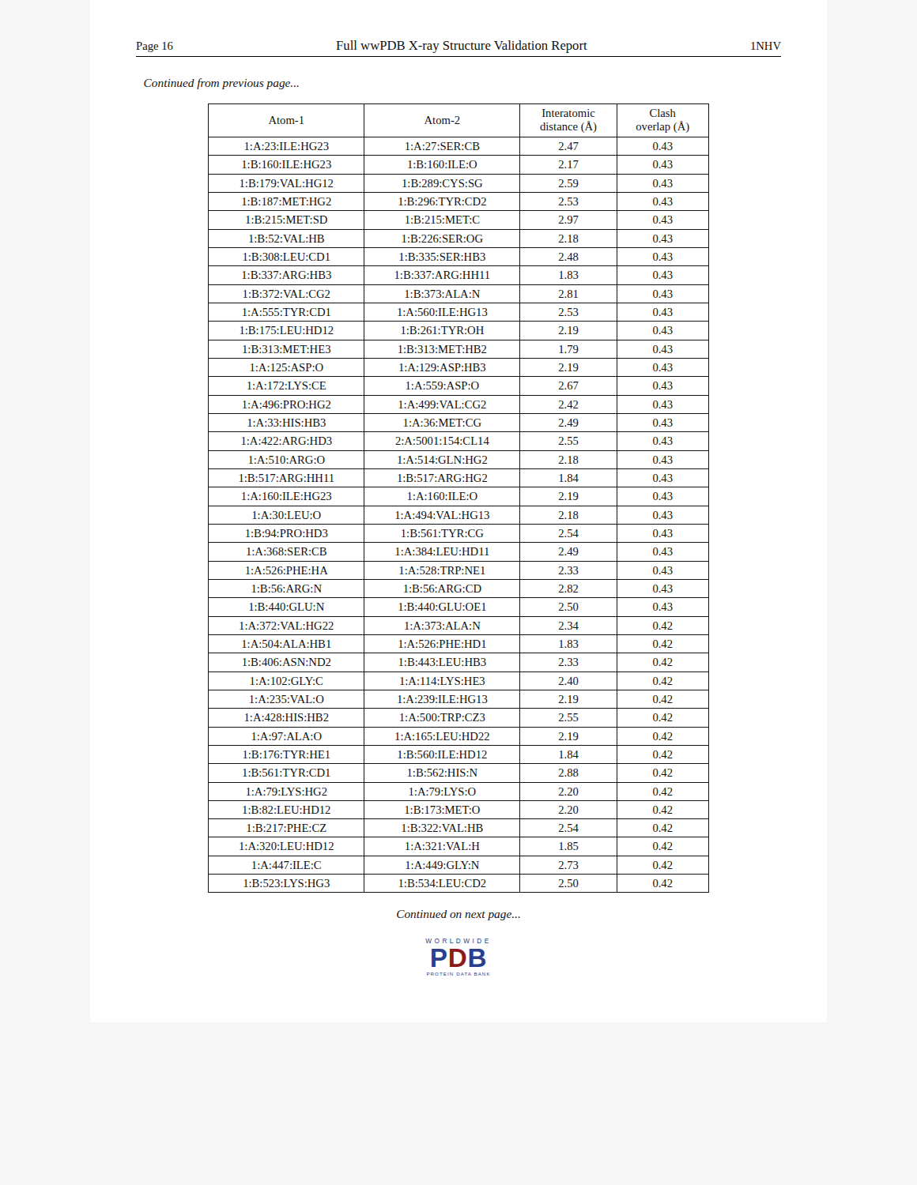Page 16 Full wwPDB X-ray Structure Validation Report 1NHV
Continued from previous page...
| Atom-1 | Atom-2 | Interatomic distance (Å) | Clash overlap (Å) |
| --- | --- | --- | --- |
| 1:A:23:ILE:HG23 | 1:A:27:SER:CB | 2.47 | 0.43 |
| 1:B:160:ILE:HG23 | 1:B:160:ILE:O | 2.17 | 0.43 |
| 1:B:179:VAL:HG12 | 1:B:289:CYS:SG | 2.59 | 0.43 |
| 1:B:187:MET:HG2 | 1:B:296:TYR:CD2 | 2.53 | 0.43 |
| 1:B:215:MET:SD | 1:B:215:MET:C | 2.97 | 0.43 |
| 1:B:52:VAL:HB | 1:B:226:SER:OG | 2.18 | 0.43 |
| 1:B:308:LEU:CD1 | 1:B:335:SER:HB3 | 2.48 | 0.43 |
| 1:B:337:ARG:HB3 | 1:B:337:ARG:HH11 | 1.83 | 0.43 |
| 1:B:372:VAL:CG2 | 1:B:373:ALA:N | 2.81 | 0.43 |
| 1:A:555:TYR:CD1 | 1:A:560:ILE:HG13 | 2.53 | 0.43 |
| 1:B:175:LEU:HD12 | 1:B:261:TYR:OH | 2.19 | 0.43 |
| 1:B:313:MET:HE3 | 1:B:313:MET:HB2 | 1.79 | 0.43 |
| 1:A:125:ASP:O | 1:A:129:ASP:HB3 | 2.19 | 0.43 |
| 1:A:172:LYS:CE | 1:A:559:ASP:O | 2.67 | 0.43 |
| 1:A:496:PRO:HG2 | 1:A:499:VAL:CG2 | 2.42 | 0.43 |
| 1:A:33:HIS:HB3 | 1:A:36:MET:CG | 2.49 | 0.43 |
| 1:A:422:ARG:HD3 | 2:A:5001:154:CL14 | 2.55 | 0.43 |
| 1:A:510:ARG:O | 1:A:514:GLN:HG2 | 2.18 | 0.43 |
| 1:B:517:ARG:HH11 | 1:B:517:ARG:HG2 | 1.84 | 0.43 |
| 1:A:160:ILE:HG23 | 1:A:160:ILE:O | 2.19 | 0.43 |
| 1:A:30:LEU:O | 1:A:494:VAL:HG13 | 2.18 | 0.43 |
| 1:B:94:PRO:HD3 | 1:B:561:TYR:CG | 2.54 | 0.43 |
| 1:A:368:SER:CB | 1:A:384:LEU:HD11 | 2.49 | 0.43 |
| 1:A:526:PHE:HA | 1:A:528:TRP:NE1 | 2.33 | 0.43 |
| 1:B:56:ARG:N | 1:B:56:ARG:CD | 2.82 | 0.43 |
| 1:B:440:GLU:N | 1:B:440:GLU:OE1 | 2.50 | 0.43 |
| 1:A:372:VAL:HG22 | 1:A:373:ALA:N | 2.34 | 0.42 |
| 1:A:504:ALA:HB1 | 1:A:526:PHE:HD1 | 1.83 | 0.42 |
| 1:B:406:ASN:ND2 | 1:B:443:LEU:HB3 | 2.33 | 0.42 |
| 1:A:102:GLY:C | 1:A:114:LYS:HE3 | 2.40 | 0.42 |
| 1:A:235:VAL:O | 1:A:239:ILE:HG13 | 2.19 | 0.42 |
| 1:A:428:HIS:HB2 | 1:A:500:TRP:CZ3 | 2.55 | 0.42 |
| 1:A:97:ALA:O | 1:A:165:LEU:HD22 | 2.19 | 0.42 |
| 1:B:176:TYR:HE1 | 1:B:560:ILE:HD12 | 1.84 | 0.42 |
| 1:B:561:TYR:CD1 | 1:B:562:HIS:N | 2.88 | 0.42 |
| 1:A:79:LYS:HG2 | 1:A:79:LYS:O | 2.20 | 0.42 |
| 1:B:82:LEU:HD12 | 1:B:173:MET:O | 2.20 | 0.42 |
| 1:B:217:PHE:CZ | 1:B:322:VAL:HB | 2.54 | 0.42 |
| 1:A:320:LEU:HD12 | 1:A:321:VAL:H | 1.85 | 0.42 |
| 1:A:447:ILE:C | 1:A:449:GLY:N | 2.73 | 0.42 |
| 1:B:523:LYS:HG3 | 1:B:534:LEU:CD2 | 2.50 | 0.42 |
Continued on next page...
WORLDWIDE
PDB
PROTEIN DATA BANK